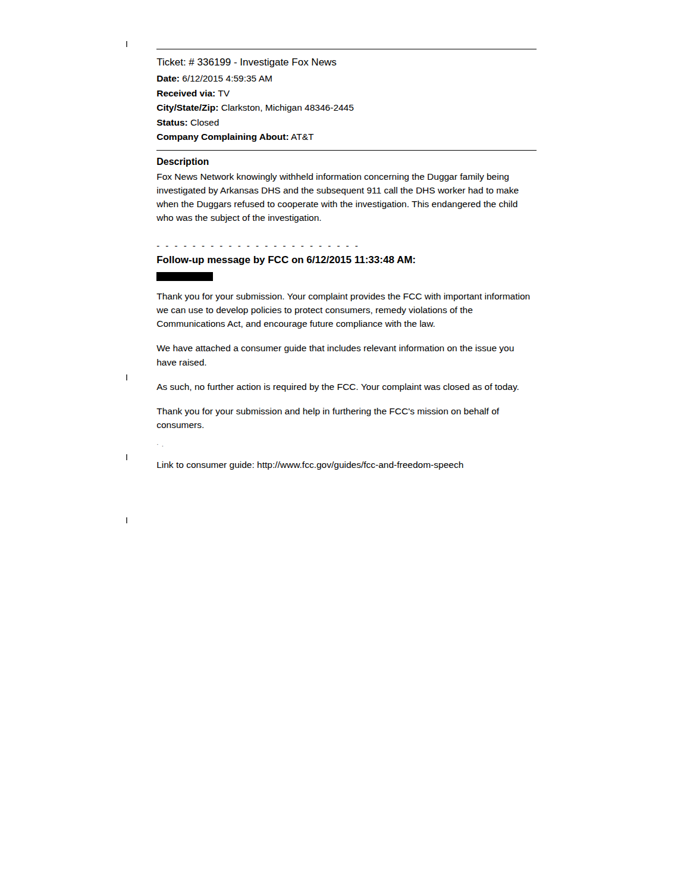Ticket: # 336199 - Investigate Fox News
Date: 6/12/2015 4:59:35 AM
Received via: TV
City/State/Zip: Clarkston, Michigan 48346-2445
Status: Closed
Company Complaining About: AT&T
Description
Fox News Network knowingly withheld information concerning the Duggar family being investigated by Arkansas DHS and the subsequent 911 call the DHS worker had to make when the Duggars refused to cooperate with the investigation. This endangered the child who was the subject of the investigation.
- - - - - - - - - - - - - - - - - - - - - - -
Follow-up message by FCC on 6/12/2015 11:33:48 AM:
Thank you for your submission. Your complaint provides the FCC with important information we can use to develop policies to protect consumers, remedy violations of the Communications Act, and encourage future compliance with the law.
We have attached a consumer guide that includes relevant information on the issue you have raised.
As such, no further action is required by the FCC. Your complaint was closed as of today.
Thank you for your submission and help in furthering the FCC's mission on behalf of consumers.
· .
Link to consumer guide: http://www.fcc.gov/guides/fcc-and-freedom-speech